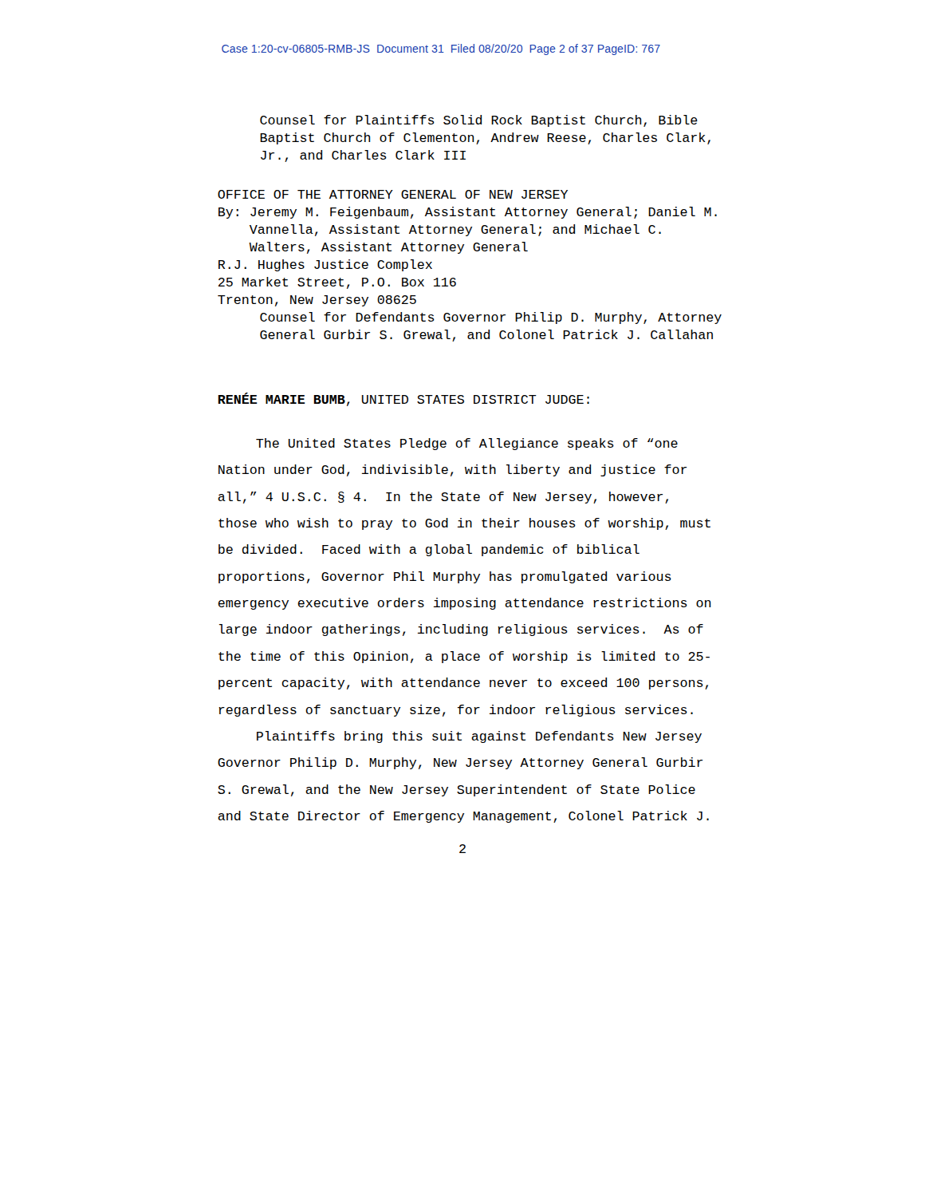Case 1:20-cv-06805-RMB-JS Document 31 Filed 08/20/20 Page 2 of 37 PageID: 767
Counsel for Plaintiffs Solid Rock Baptist Church, Bible Baptist Church of Clementon, Andrew Reese, Charles Clark, Jr., and Charles Clark III
OFFICE OF THE ATTORNEY GENERAL OF NEW JERSEY By: Jeremy M. Feigenbaum, Assistant Attorney General; Daniel M. Vannella, Assistant Attorney General; and Michael C. Walters, Assistant Attorney General R.J. Hughes Justice Complex 25 Market Street, P.O. Box 116 Trenton, New Jersey 08625
Counsel for Defendants Governor Philip D. Murphy, Attorney General Gurbir S. Grewal, and Colonel Patrick J. Callahan
RENÉE MARIE BUMB, UNITED STATES DISTRICT JUDGE:
The United States Pledge of Allegiance speaks of “one Nation under God, indivisible, with liberty and justice for all,” 4 U.S.C. § 4. In the State of New Jersey, however, those who wish to pray to God in their houses of worship, must be divided. Faced with a global pandemic of biblical proportions, Governor Phil Murphy has promulgated various emergency executive orders imposing attendance restrictions on large indoor gatherings, including religious services. As of the time of this Opinion, a place of worship is limited to 25-percent capacity, with attendance never to exceed 100 persons, regardless of sanctuary size, for indoor religious services.
Plaintiffs bring this suit against Defendants New Jersey Governor Philip D. Murphy, New Jersey Attorney General Gurbir S. Grewal, and the New Jersey Superintendent of State Police and State Director of Emergency Management, Colonel Patrick J.
2